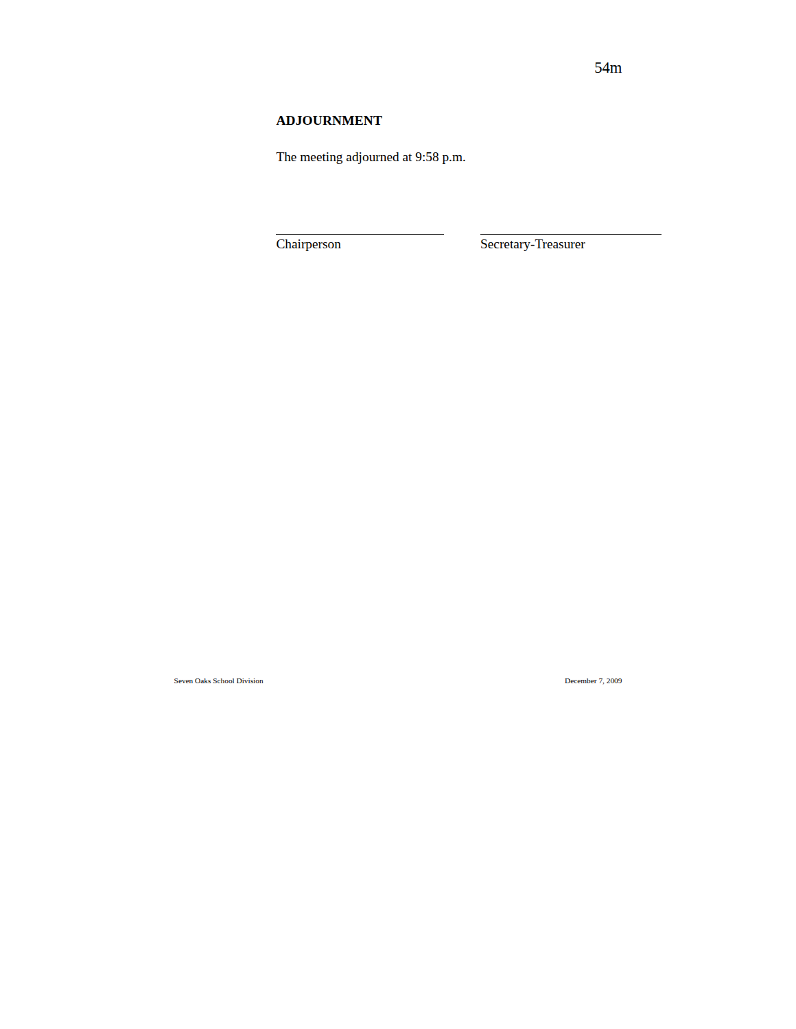54m
ADJOURNMENT
The meeting adjourned at 9:58 p.m.
Chairperson
Secretary-Treasurer
Seven Oaks School Division December 7, 2009